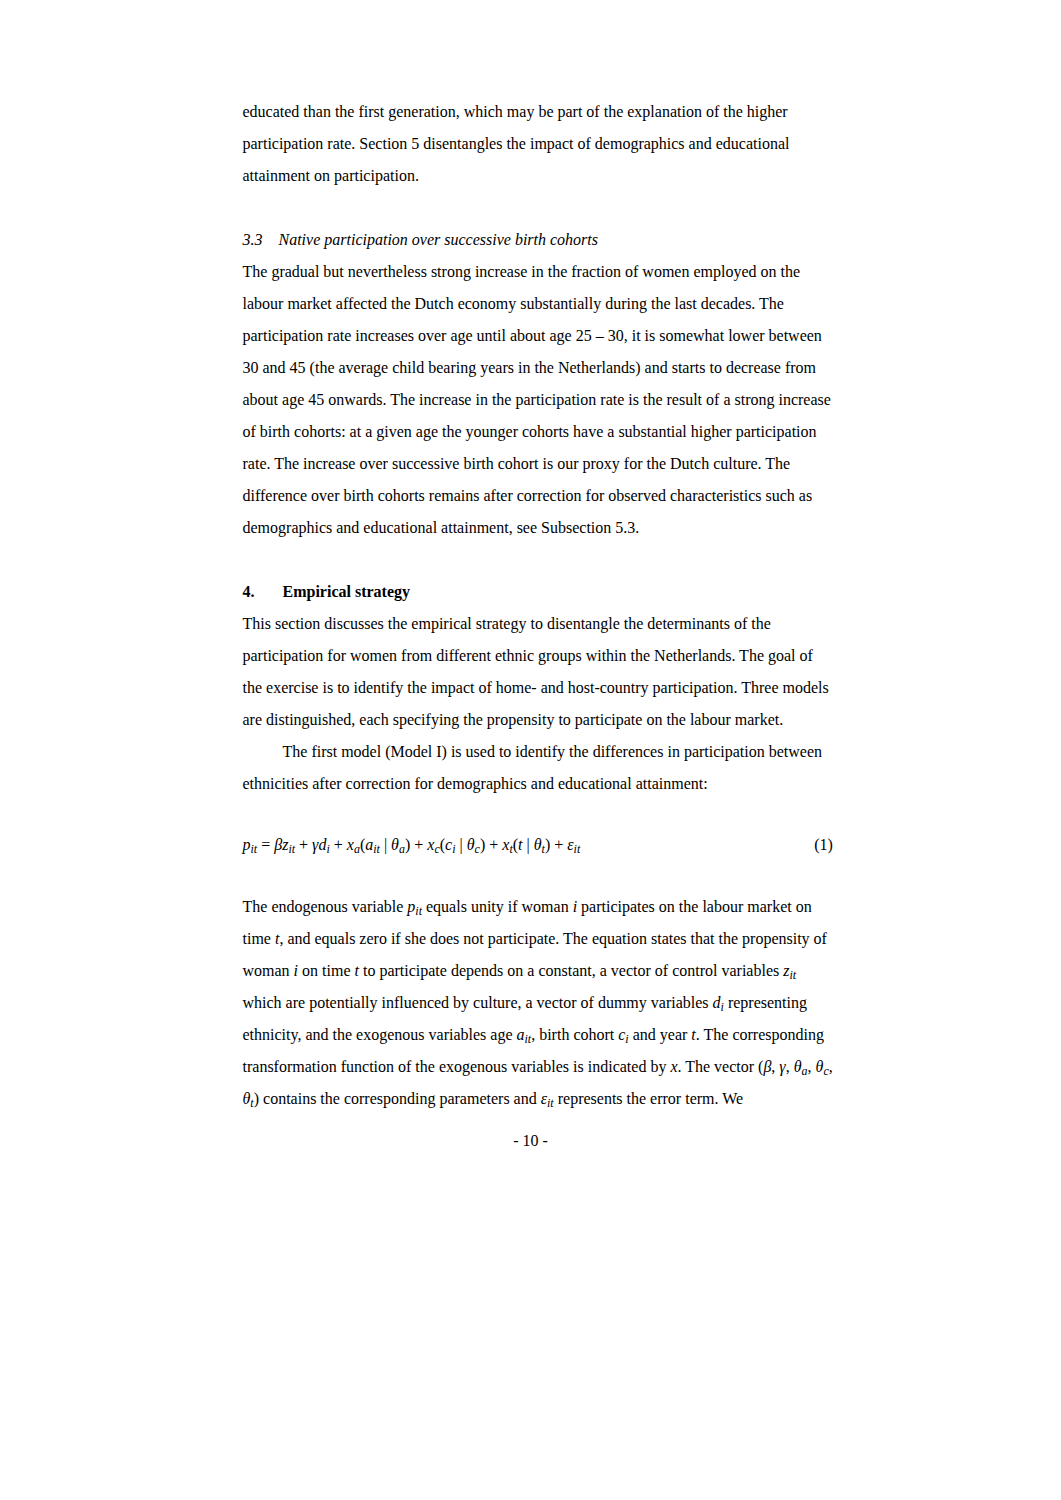educated than the first generation, which may be part of the explanation of the higher participation rate. Section 5 disentangles the impact of demographics and educational attainment on participation.
3.3 Native participation over successive birth cohorts
The gradual but nevertheless strong increase in the fraction of women employed on the labour market affected the Dutch economy substantially during the last decades. The participation rate increases over age until about age 25 – 30, it is somewhat lower between 30 and 45 (the average child bearing years in the Netherlands) and starts to decrease from about age 45 onwards. The increase in the participation rate is the result of a strong increase of birth cohorts: at a given age the younger cohorts have a substantial higher participation rate. The increase over successive birth cohort is our proxy for the Dutch culture. The difference over birth cohorts remains after correction for observed characteristics such as demographics and educational attainment, see Subsection 5.3.
4. Empirical strategy
This section discusses the empirical strategy to disentangle the determinants of the participation for women from different ethnic groups within the Netherlands. The goal of the exercise is to identify the impact of home- and host-country participation. Three models are distinguished, each specifying the propensity to participate on the labour market.
The first model (Model I) is used to identify the differences in participation between ethnicities after correction for demographics and educational attainment:
pit = βzit + γdi + xa(ait | θa) + xc(ci | θc) + xt(t | θt) + εit (1)
The endogenous variable pit equals unity if woman i participates on the labour market on time t, and equals zero if she does not participate. The equation states that the propensity of woman i on time t to participate depends on a constant, a vector of control variables zit which are potentially influenced by culture, a vector of dummy variables di representing ethnicity, and the exogenous variables age ait, birth cohort ci and year t. The corresponding transformation function of the exogenous variables is indicated by x. The vector (β, γ, θa, θc, θt) contains the corresponding parameters and εit represents the error term. We
- 10 -